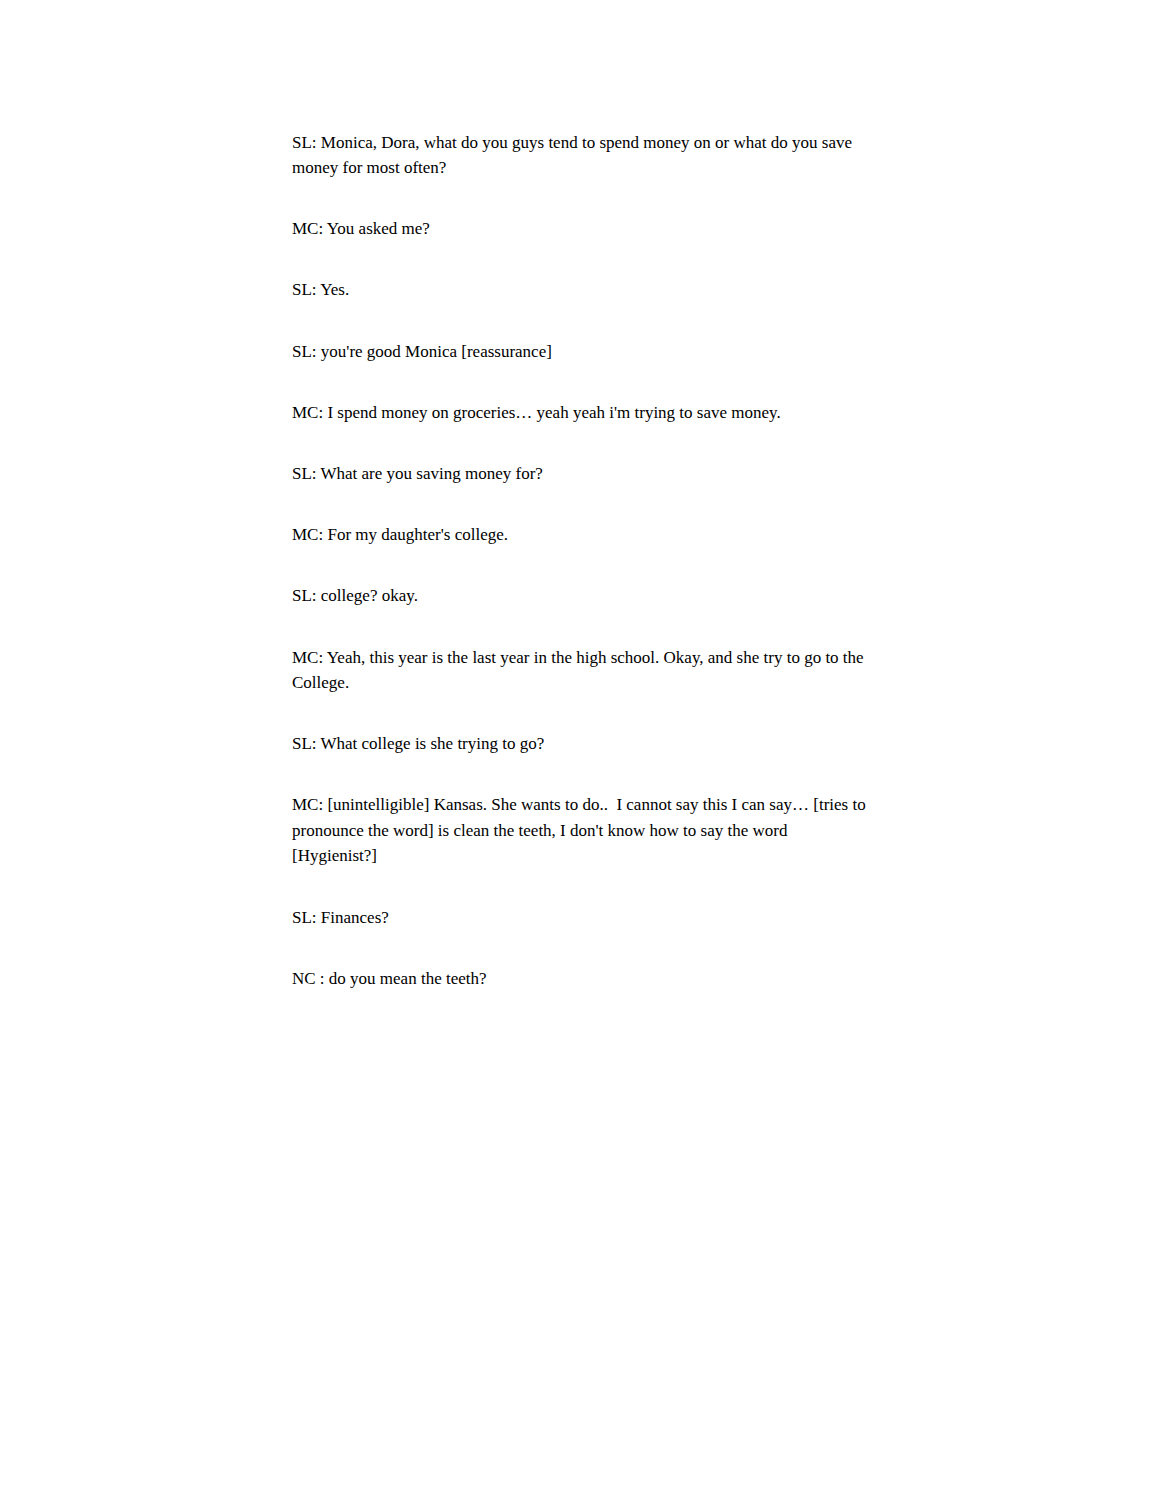SL: Monica, Dora, what do you guys tend to spend money on or what do you save money for most often?
MC: You asked me?
SL: Yes.
SL: you're good Monica [reassurance]
MC: I spend money on groceries… yeah yeah i'm trying to save money.
SL: What are you saving money for?
MC: For my daughter's college.
SL: college? okay.
MC: Yeah, this year is the last year in the high school. Okay, and she try to go to the College.
SL: What college is she trying to go?
MC: [unintelligible] Kansas. She wants to do.. I cannot say this I can say… [tries to pronounce the word] is clean the teeth, I don't know how to say the word [Hygienist?]
SL: Finances?
NC : do you mean the teeth?